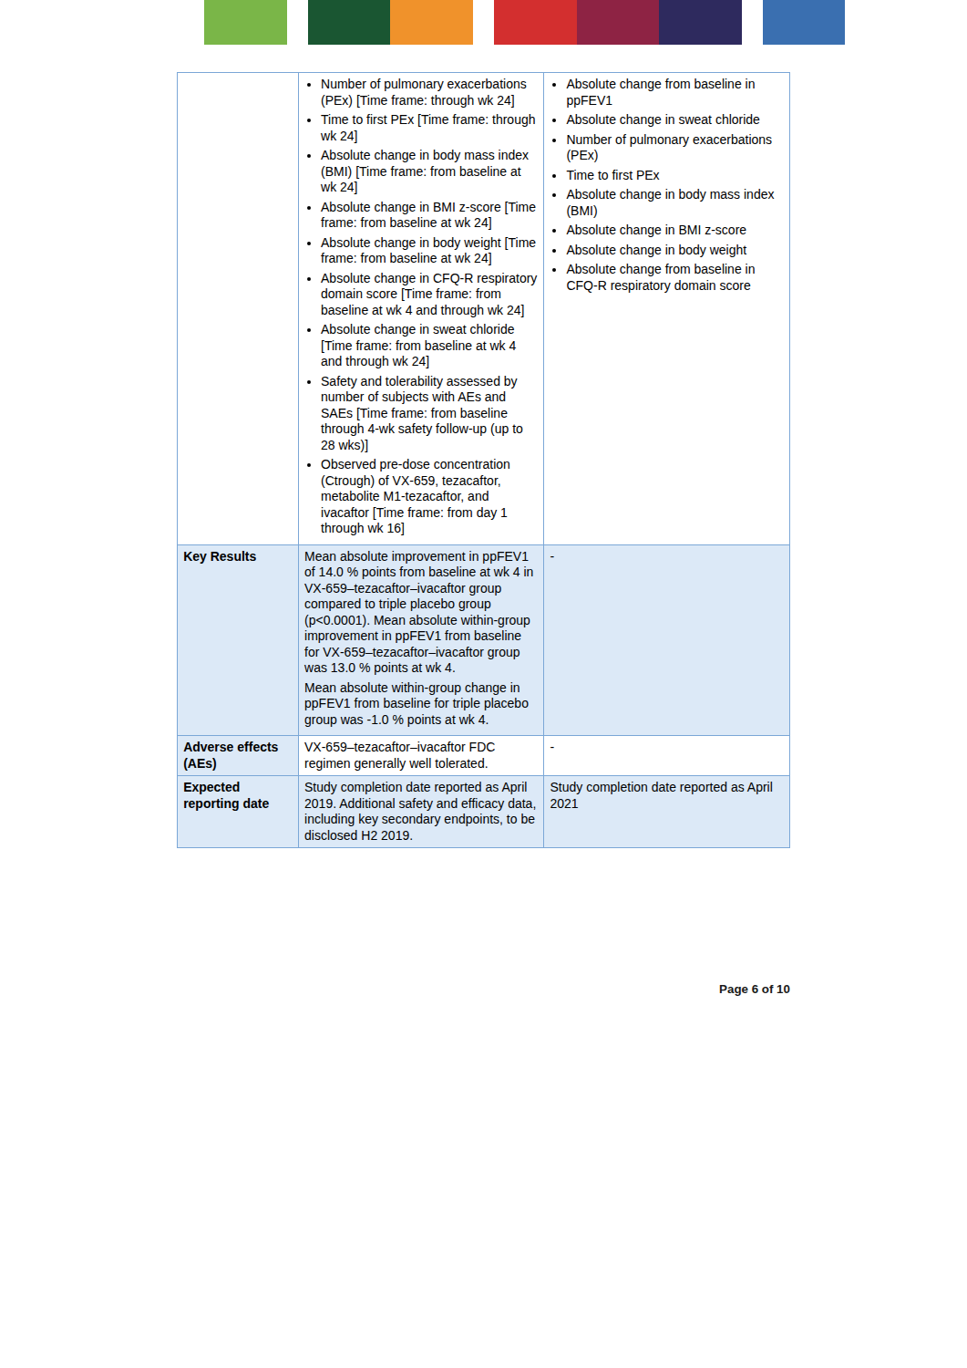| | Number of pulmonary exacerbations (PEx) [Time frame: through wk 24] Time to first PEx [Time frame: through wk 24] Absolute change in body mass index (BMI) [Time frame: from baseline at wk 24] Absolute change in BMI z-score [Time frame: from baseline at wk 24] Absolute change in body weight [Time frame: from baseline at wk 24] Absolute change in CFQ-R respiratory domain score [Time frame: from baseline at wk 4 and through wk 24] Absolute change in sweat chloride [Time frame: from baseline at wk 4 and through wk 24] Safety and tolerability assessed by number of subjects with AEs and SAEs [Time frame: from baseline through 4-wk safety follow-up (up to 28 wks)] Observed pre-dose concentration (Ctrough) of VX-659, tezacaftor, metabolite M1-tezacaftor, and ivacaftor [Time frame: from day 1 through wk 16] | Absolute change from baseline in ppFEV1 Absolute change in sweat chloride Number of pulmonary exacerbations (PEx) Time to first PEx Absolute change in body mass index (BMI) Absolute change in BMI z-score Absolute change in body weight Absolute change from baseline in CFQ-R respiratory domain score |
| Key Results | Mean absolute improvement in ppFEV1 of 14.0 % points from baseline at wk 4 in VX-659–tezacaftor–ivacaftor group compared to triple placebo group (p<0.0001). Mean absolute within-group improvement in ppFEV1 from baseline for VX-659–tezacaftor–ivacaftor group was 13.0 % points at wk 4. Mean absolute within-group change in ppFEV1 from baseline for triple placebo group was -1.0 % points at wk 4. | - |
| Adverse effects (AEs) | VX-659–tezacaftor–ivacaftor FDC regimen generally well tolerated. | - |
| Expected reporting date | Study completion date reported as April 2019. Additional safety and efficacy data, including key secondary endpoints, to be disclosed H2 2019. | Study completion date reported as April 2021 |
Page 6 of 10